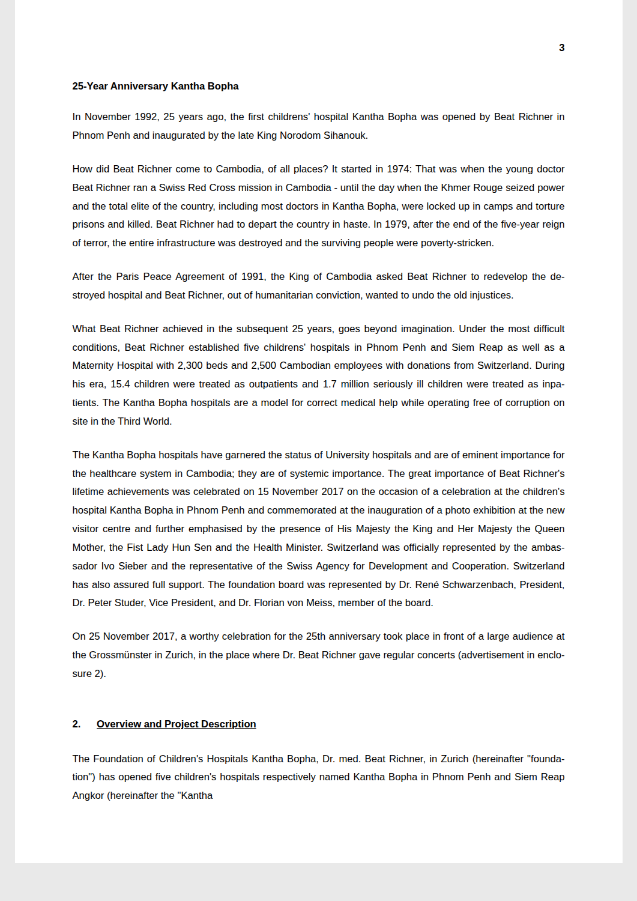3
25-Year Anniversary Kantha Bopha
In November 1992, 25 years ago, the first childrens' hospital Kantha Bopha was opened by Beat Richner in Phnom Penh and inaugurated by the late King Norodom Sihanouk.
How did Beat Richner come to Cambodia, of all places? It started in 1974: That was when the young doctor Beat Richner ran a Swiss Red Cross mission in Cambodia - until the day when the Khmer Rouge seized power and the total elite of the country, including most doctors in Kantha Bopha, were locked up in camps and torture prisons and killed. Beat Richner had to depart the country in haste. In 1979, after the end of the five-year reign of terror, the entire infrastructure was destroyed and the surviving people were poverty-stricken.
After the Paris Peace Agreement of 1991, the King of Cambodia asked Beat Richner to redevelop the destroyed hospital and Beat Richner, out of humanitarian conviction, wanted to undo the old injustices.
What Beat Richner achieved in the subsequent 25 years, goes beyond imagination. Under the most difficult conditions, Beat Richner established five childrens' hospitals in Phnom Penh and Siem Reap as well as a Maternity Hospital with 2,300 beds and 2,500 Cambodian employees with donations from Switzerland. During his era, 15.4 children were treated as outpatients and 1.7 million seriously ill children were treated as inpatients. The Kantha Bopha hospitals are a model for correct medical help while operating free of corruption on site in the Third World.
The Kantha Bopha hospitals have garnered the status of University hospitals and are of eminent importance for the healthcare system in Cambodia; they are of systemic importance. The great importance of Beat Richner's lifetime achievements was celebrated on 15 November 2017 on the occasion of a celebration at the children's hospital Kantha Bopha in Phnom Penh and commemorated at the inauguration of a photo exhibition at the new visitor centre and further emphasised by the presence of His Majesty the King and Her Majesty the Queen Mother, the Fist Lady Hun Sen and the Health Minister. Switzerland was officially represented by the ambassador Ivo Sieber and the representative of the Swiss Agency for Development and Cooperation. Switzerland has also assured full support. The foundation board was represented by Dr. René Schwarzenbach, President, Dr. Peter Studer, Vice President, and Dr. Florian von Meiss, member of the board.
On 25 November 2017, a worthy celebration for the 25th anniversary took place in front of a large audience at the Grossmünster in Zurich, in the place where Dr. Beat Richner gave regular concerts (advertisement in enclosure 2).
2.
Overview and Project Description
The Foundation of Children's Hospitals Kantha Bopha, Dr. med. Beat Richner, in Zurich (hereinafter "foundation") has opened five children's hospitals respectively named Kantha Bopha in Phnom Penh and Siem Reap Angkor (hereinafter the "Kantha